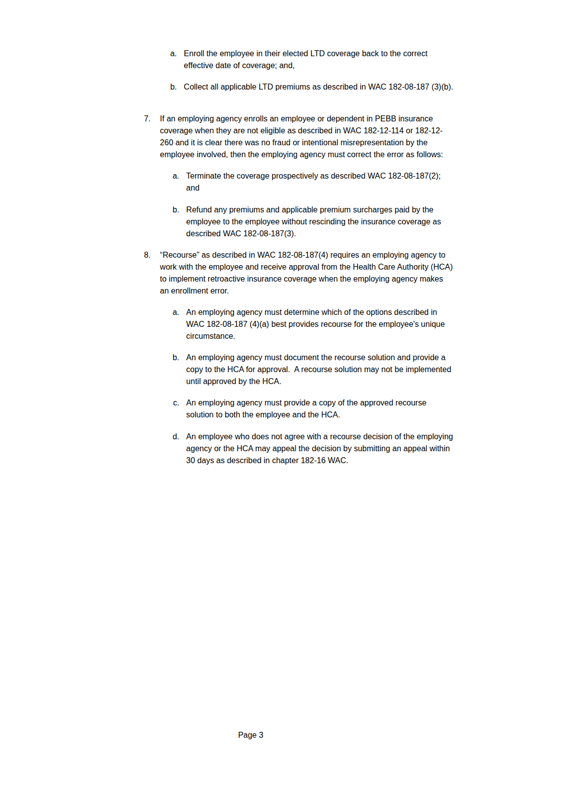Enroll the employee in their elected LTD coverage back to the correct effective date of coverage; and,
Collect all applicable LTD premiums as described in WAC 182-08-187 (3)(b).
If an employing agency enrolls an employee or dependent in PEBB insurance coverage when they are not eligible as described in WAC 182-12-114 or 182-12-260 and it is clear there was no fraud or intentional misrepresentation by the employee involved, then the employing agency must correct the error as follows:
Terminate the coverage prospectively as described WAC 182-08-187(2); and
Refund any premiums and applicable premium surcharges paid by the employee to the employee without rescinding the insurance coverage as described WAC 182-08-187(3).
“Recourse” as described in WAC 182-08-187(4) requires an employing agency to work with the employee and receive approval from the Health Care Authority (HCA) to implement retroactive insurance coverage when the employing agency makes an enrollment error.
An employing agency must determine which of the options described in WAC 182-08-187 (4)(a) best provides recourse for the employee's unique circumstance.
An employing agency must document the recourse solution and provide a copy to the HCA for approval. A recourse solution may not be implemented until approved by the HCA.
An employing agency must provide a copy of the approved recourse solution to both the employee and the HCA.
An employee who does not agree with a recourse decision of the employing agency or the HCA may appeal the decision by submitting an appeal within 30 days as described in chapter 182-16 WAC.
Page 3